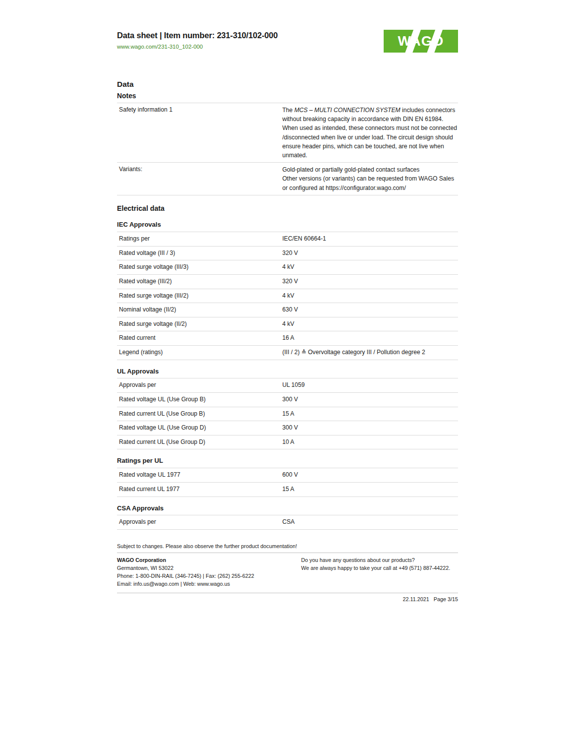Data sheet | Item number: 231-310/102-000
www.wago.com/231-310_102-000
WAGO
Data
Notes
| Safety information 1 | The MCS – MULTI CONNECTION SYSTEM includes connectors without breaking capacity in accordance with DIN EN 61984. When used as intended, these connectors must not be connected /disconnected when live or under load. The circuit design should ensure header pins, which can be touched, are not live when unmated. |
| Variants: | Gold-plated or partially gold-plated contact surfaces Other versions (or variants) can be requested from WAGO Sales or configured at https://configurator.wago.com/ |
Electrical data
IEC Approvals
| Ratings per | IEC/EN 60664-1 |
| Rated voltage (III / 3) | 320 V |
| Rated surge voltage (III/3) | 4 kV |
| Rated voltage (III/2) | 320 V |
| Rated surge voltage (III/2) | 4 kV |
| Nominal voltage (II/2) | 630 V |
| Rated surge voltage (II/2) | 4 kV |
| Rated current | 16 A |
| Legend (ratings) | (III / 2) ≙ Overvoltage category III / Pollution degree 2 |
UL Approvals
| Approvals per | UL 1059 |
| Rated voltage UL (Use Group B) | 300 V |
| Rated current UL (Use Group B) | 15 A |
| Rated voltage UL (Use Group D) | 300 V |
| Rated current UL (Use Group D) | 10 A |
Ratings per UL
| Rated voltage UL 1977 | 600 V |
| Rated current UL 1977 | 15 A |
CSA Approvals
| Approvals per | CSA |
Subject to changes. Please also observe the further product documentation!
WAGO Corporation
Germantown, WI 53022
Phone: 1-800-DIN-RAIL (346-7245) | Fax: (262) 255-6222
Email: info.us@wago.com | Web: www.wago.us
Do you have any questions about our products?
We are always happy to take your call at +49 (571) 887-44222.
22.11.2021 Page 3/15